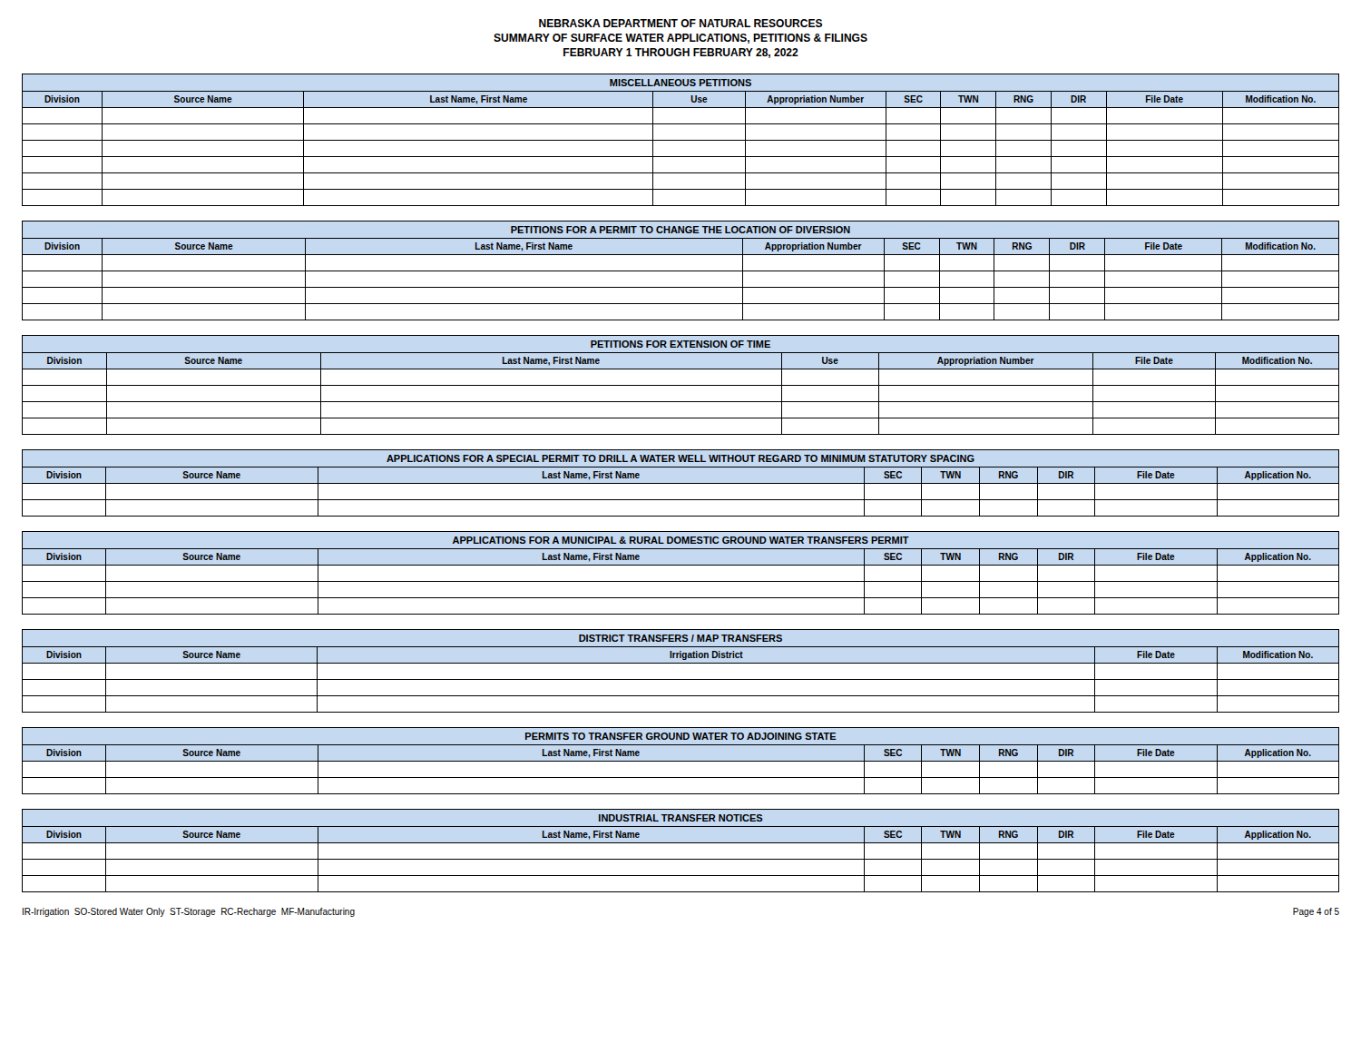NEBRASKA DEPARTMENT OF NATURAL RESOURCES
SUMMARY OF SURFACE WATER APPLICATIONS, PETITIONS & FILINGS
FEBRUARY 1 THROUGH FEBRUARY 28, 2022
MISCELLANEOUS PETITIONS
| Division | Source Name | Last Name, First Name | Use | Appropriation Number | SEC | TWN | RNG | DIR | File Date | Modification No. |
| --- | --- | --- | --- | --- | --- | --- | --- | --- | --- | --- |
PETITIONS FOR A PERMIT TO CHANGE THE LOCATION OF DIVERSION
| Division | Source Name | Last Name, First Name | Appropriation Number | SEC | TWN | RNG | DIR | File Date | Modification No. |
| --- | --- | --- | --- | --- | --- | --- | --- | --- | --- |
PETITIONS FOR EXTENSION OF TIME
| Division | Source Name | Last Name, First Name | Use | Appropriation Number | File Date | Modification No. |
| --- | --- | --- | --- | --- | --- | --- |
APPLICATIONS FOR A SPECIAL PERMIT TO DRILL A WATER WELL WITHOUT REGARD TO MINIMUM STATUTORY SPACING
| Division | Source Name | Last Name, First Name | SEC | TWN | RNG | DIR | File Date | Application No. |
| --- | --- | --- | --- | --- | --- | --- | --- | --- |
APPLICATIONS FOR A MUNICIPAL & RURAL DOMESTIC GROUND WATER TRANSFERS PERMIT
| Division | Source Name | Last Name, First Name | SEC | TWN | RNG | DIR | File Date | Application No. |
| --- | --- | --- | --- | --- | --- | --- | --- | --- |
DISTRICT TRANSFERS / MAP TRANSFERS
| Division | Source Name | Irrigation District | File Date | Modification No. |
| --- | --- | --- | --- | --- |
PERMITS TO TRANSFER GROUND WATER TO ADJOINING STATE
| Division | Source Name | Last Name, First Name | SEC | TWN | RNG | DIR | File Date | Application No. |
| --- | --- | --- | --- | --- | --- | --- | --- | --- |
INDUSTRIAL TRANSFER NOTICES
| Division | Source Name | Last Name, First Name | SEC | TWN | RNG | DIR | File Date | Application No. |
| --- | --- | --- | --- | --- | --- | --- | --- | --- |
IR-Irrigation SO-Stored Water Only ST-Storage RC-Recharge MF-Manufacturing Page 4 of 5